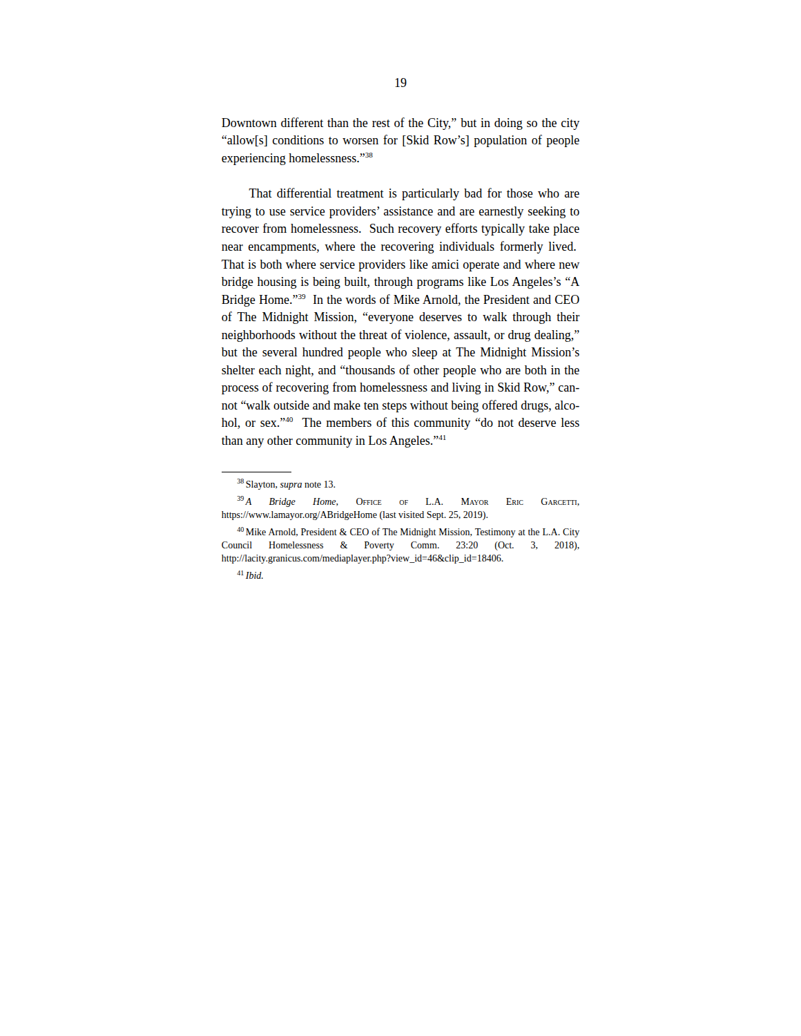19
Downtown different than the rest of the City,” but in doing so the city “allow[s] conditions to worsen for [Skid Row’s] population of people experiencing homelessness.”38
That differential treatment is particularly bad for those who are trying to use service providers’ assistance and are earnestly seeking to recover from homelessness. Such recovery efforts typically take place near encampments, where the recovering individuals formerly lived. That is both where service providers like amici operate and where new bridge housing is being built, through programs like Los Angeles’s “A Bridge Home.”39 In the words of Mike Arnold, the President and CEO of The Midnight Mission, “everyone deserves to walk through their neighborhoods without the threat of violence, assault, or drug dealing,” but the several hundred people who sleep at The Midnight Mission’s shelter each night, and “thousands of other people who are both in the process of recovering from homelessness and living in Skid Row,” cannot “walk outside and make ten steps without being offered drugs, alcohol, or sex.”40 The members of this community “do not deserve less than any other community in Los Angeles.”41
38Slayton, supra note 13.
39A Bridge Home, Office of L.A. Mayor Eric Garcetti, https://www.lamayor.org/ABridgeHome (last visited Sept. 25, 2019).
40Mike Arnold, President & CEO of The Midnight Mission, Testimony at the L.A. City Council Homelessness & Poverty Comm. 23:20 (Oct. 3, 2018), http://lacity.granicus.com/mediaplayer.php?view_id=46&clip_id=18406.
41Ibid.